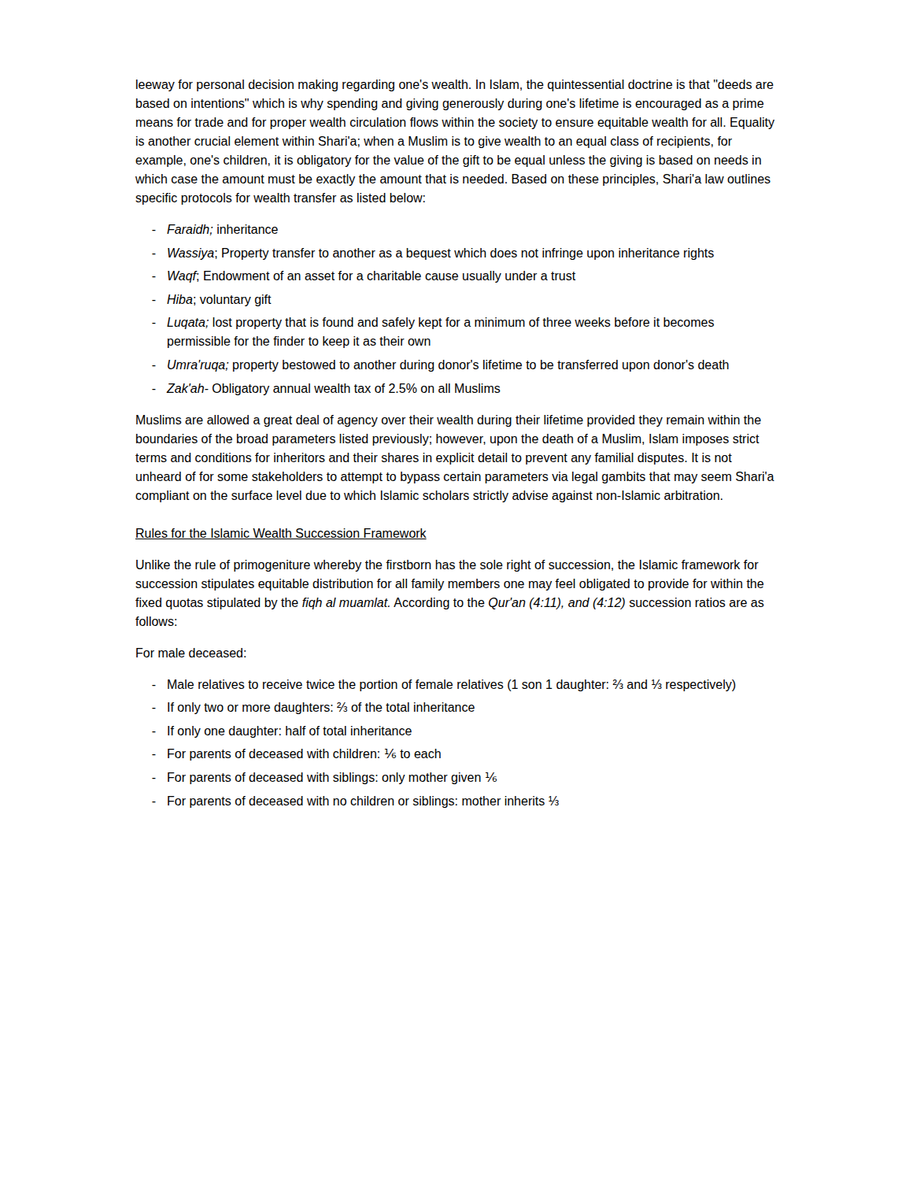leeway for personal decision making regarding one's wealth. In Islam, the quintessential doctrine is that "deeds are based on intentions" which is why spending and giving generously during one's lifetime is encouraged as a prime means for trade and for proper wealth circulation flows within the society to ensure equitable wealth for all. Equality is another crucial element within Shari'a; when a Muslim is to give wealth to an equal class of recipients, for example, one's children, it is obligatory for the value of the gift to be equal unless the giving is based on needs in which case the amount must be exactly the amount that is needed. Based on these principles, Shari'a law outlines specific protocols for wealth transfer as listed below:
Faraidh; inheritance
Wassiya; Property transfer to another as a bequest which does not infringe upon inheritance rights
Waqf; Endowment of an asset for a charitable cause usually under a trust
Hiba; voluntary gift
Luqata; lost property that is found and safely kept for a minimum of three weeks before it becomes permissible for the finder to keep it as their own
Umra'ruqa; property bestowed to another during donor's lifetime to be transferred upon donor's death
Zak'ah- Obligatory annual wealth tax of 2.5% on all Muslims
Muslims are allowed a great deal of agency over their wealth during their lifetime provided they remain within the boundaries of the broad parameters listed previously; however, upon the death of a Muslim, Islam imposes strict terms and conditions for inheritors and their shares in explicit detail to prevent any familial disputes. It is not unheard of for some stakeholders to attempt to bypass certain parameters via legal gambits that may seem Shari'a compliant on the surface level due to which Islamic scholars strictly advise against non-Islamic arbitration.
Rules for the Islamic Wealth Succession Framework
Unlike the rule of primogeniture whereby the firstborn has the sole right of succession, the Islamic framework for succession stipulates equitable distribution for all family members one may feel obligated to provide for within the fixed quotas stipulated by the fiqh al muamlat. According to the Qur'an (4:11), and (4:12) succession ratios are as follows:
For male deceased:
Male relatives to receive twice the portion of female relatives (1 son 1 daughter: ⅔ and ⅓ respectively)
If only two or more daughters: ⅔ of the total inheritance
If only one daughter: half of total inheritance
For parents of deceased with children: ⅙ to each
For parents of deceased with siblings: only mother given ⅙
For parents of deceased with no children or siblings: mother inherits ⅓